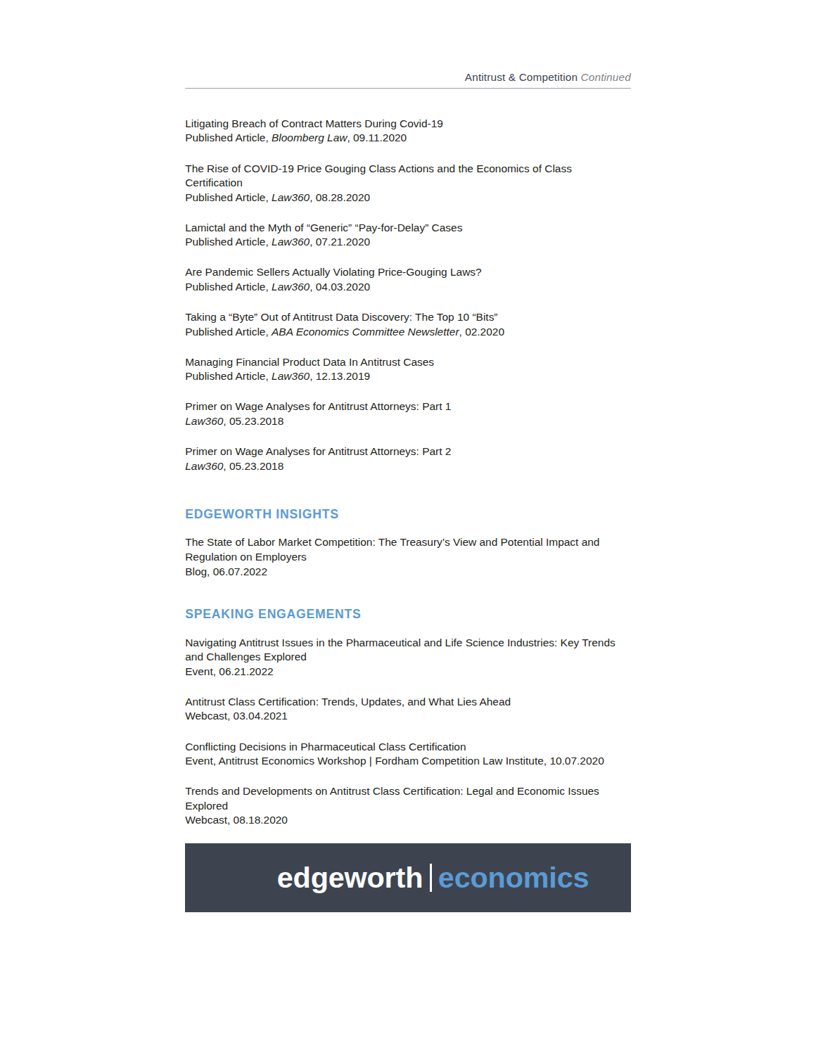Antitrust & Competition Continued
Litigating Breach of Contract Matters During Covid-19 Published Article, Bloomberg Law, 09.11.2020
The Rise of COVID-19 Price Gouging Class Actions and the Economics of Class Certification Published Article, Law360, 08.28.2020
Lamictal and the Myth of “Generic” “Pay-for-Delay” Cases Published Article, Law360, 07.21.2020
Are Pandemic Sellers Actually Violating Price-Gouging Laws? Published Article, Law360, 04.03.2020
Taking a “Byte” Out of Antitrust Data Discovery: The Top 10 “Bits” Published Article, ABA Economics Committee Newsletter, 02.2020
Managing Financial Product Data In Antitrust Cases Published Article, Law360, 12.13.2019
Primer on Wage Analyses for Antitrust Attorneys: Part 1 Law360, 05.23.2018
Primer on Wage Analyses for Antitrust Attorneys: Part 2 Law360, 05.23.2018
Edgeworth Insights
The State of Labor Market Competition: The Treasury’s View and Potential Impact and Regulation on Employers Blog, 06.07.2022
Speaking Engagements
Navigating Antitrust Issues in the Pharmaceutical and Life Science Industries: Key Trends and Challenges Explored Event, 06.21.2022
Antitrust Class Certification: Trends, Updates, and What Lies Ahead Webcast, 03.04.2021
Conflicting Decisions in Pharmaceutical Class Certification Event, Antitrust Economics Workshop | Fordham Competition Law Institute, 10.07.2020
Trends and Developments on Antitrust Class Certification: Legal and Economic Issues Explored Webcast, 08.18.2020
edgeworth economics